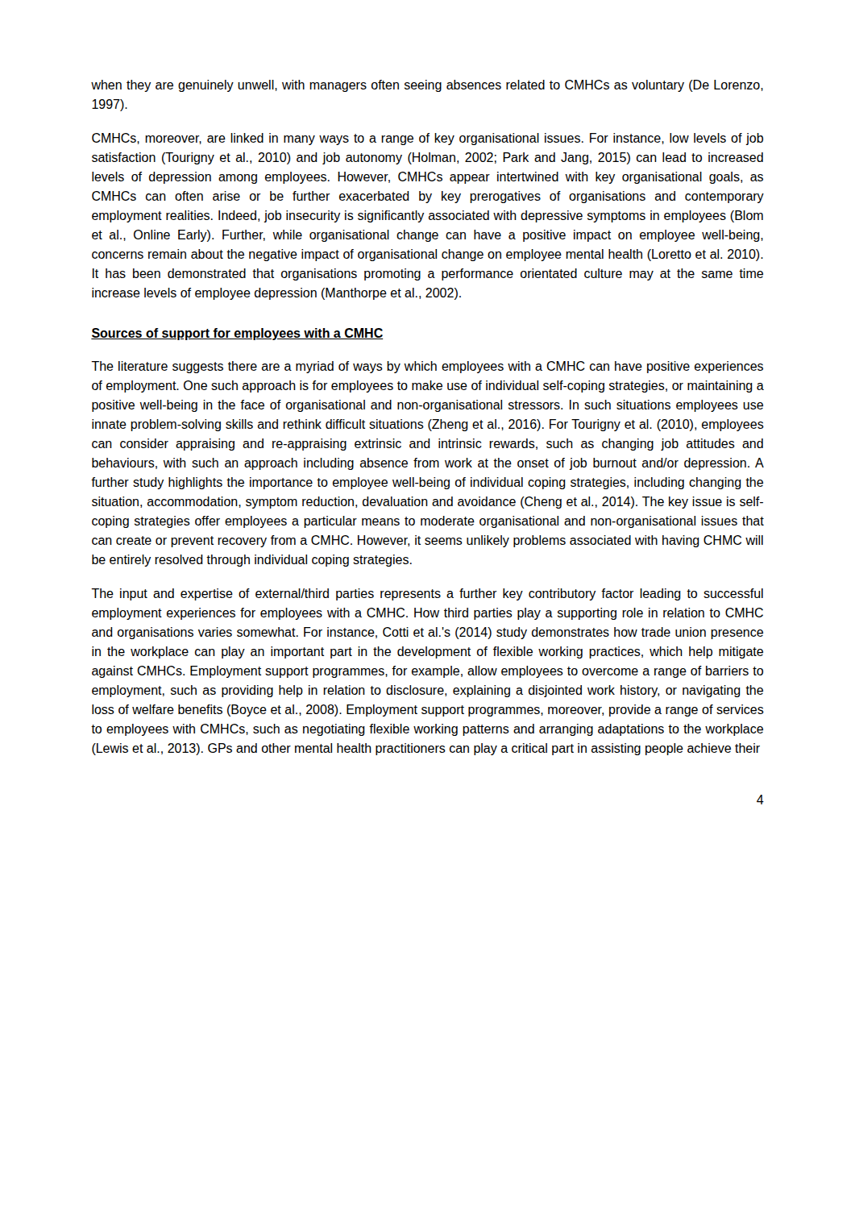when they are genuinely unwell, with managers often seeing absences related to CMHCs as voluntary (De Lorenzo, 1997).
CMHCs, moreover, are linked in many ways to a range of key organisational issues. For instance, low levels of job satisfaction (Tourigny et al., 2010) and job autonomy (Holman, 2002; Park and Jang, 2015) can lead to increased levels of depression among employees. However, CMHCs appear intertwined with key organisational goals, as CMHCs can often arise or be further exacerbated by key prerogatives of organisations and contemporary employment realities. Indeed, job insecurity is significantly associated with depressive symptoms in employees (Blom et al., Online Early). Further, while organisational change can have a positive impact on employee well-being, concerns remain about the negative impact of organisational change on employee mental health (Loretto et al. 2010). It has been demonstrated that organisations promoting a performance orientated culture may at the same time increase levels of employee depression (Manthorpe et al., 2002).
Sources of support for employees with a CMHC
The literature suggests there are a myriad of ways by which employees with a CMHC can have positive experiences of employment. One such approach is for employees to make use of individual self-coping strategies, or maintaining a positive well-being in the face of organisational and non-organisational stressors. In such situations employees use innate problem-solving skills and rethink difficult situations (Zheng et al., 2016). For Tourigny et al. (2010), employees can consider appraising and re-appraising extrinsic and intrinsic rewards, such as changing job attitudes and behaviours, with such an approach including absence from work at the onset of job burnout and/or depression. A further study highlights the importance to employee well-being of individual coping strategies, including changing the situation, accommodation, symptom reduction, devaluation and avoidance (Cheng et al., 2014). The key issue is self-coping strategies offer employees a particular means to moderate organisational and non-organisational issues that can create or prevent recovery from a CMHC. However, it seems unlikely problems associated with having CHMC will be entirely resolved through individual coping strategies.
The input and expertise of external/third parties represents a further key contributory factor leading to successful employment experiences for employees with a CMHC. How third parties play a supporting role in relation to CMHC and organisations varies somewhat. For instance, Cotti et al.'s (2014) study demonstrates how trade union presence in the workplace can play an important part in the development of flexible working practices, which help mitigate against CMHCs. Employment support programmes, for example, allow employees to overcome a range of barriers to employment, such as providing help in relation to disclosure, explaining a disjointed work history, or navigating the loss of welfare benefits (Boyce et al., 2008). Employment support programmes, moreover, provide a range of services to employees with CMHCs, such as negotiating flexible working patterns and arranging adaptations to the workplace (Lewis et al., 2013). GPs and other mental health practitioners can play a critical part in assisting people achieve their
4